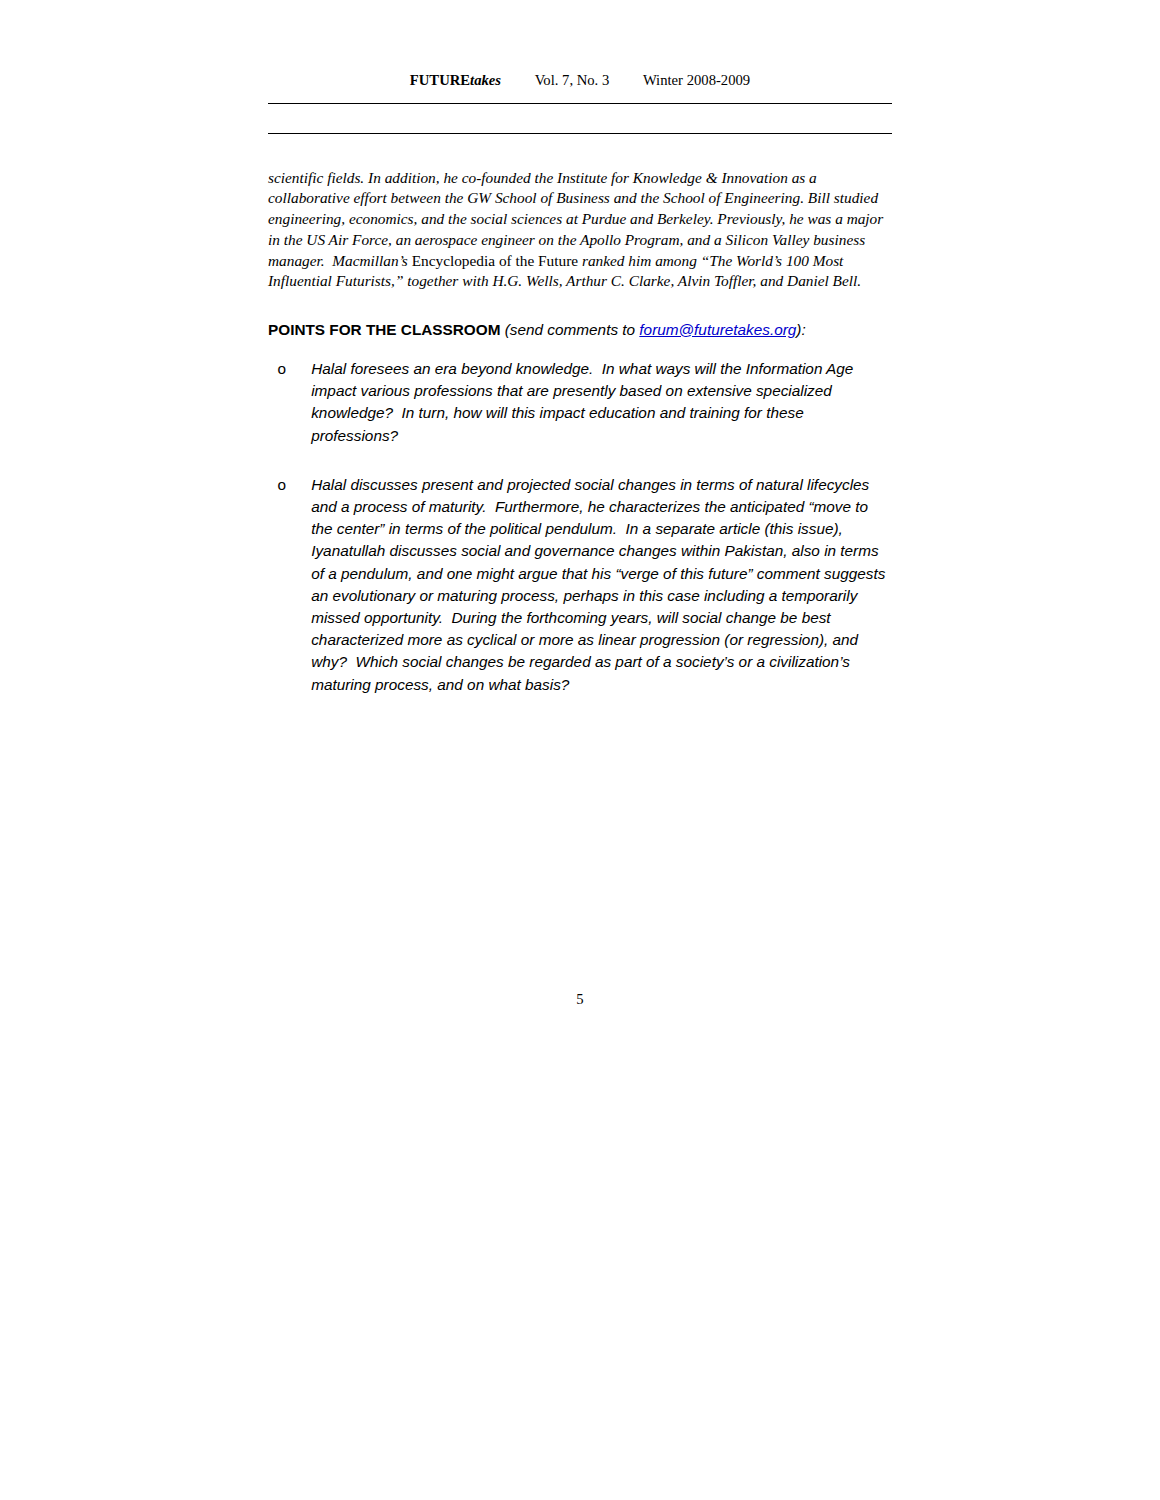FUTUREtakes Vol. 7, No. 3 Winter 2008-2009
scientific fields. In addition, he co-founded the Institute for Knowledge & Innovation as a collaborative effort between the GW School of Business and the School of Engineering. Bill studied engineering, economics, and the social sciences at Purdue and Berkeley. Previously, he was a major in the US Air Force, an aerospace engineer on the Apollo Program, and a Silicon Valley business manager. Macmillan’s Encyclopedia of the Future ranked him among “The World’s 100 Most Influential Futurists,” together with H.G. Wells, Arthur C. Clarke, Alvin Toffler, and Daniel Bell.
POINTS FOR THE CLASSROOM (send comments to forum@futuretakes.org):
Halal foresees an era beyond knowledge. In what ways will the Information Age impact various professions that are presently based on extensive specialized knowledge? In turn, how will this impact education and training for these professions?
Halal discusses present and projected social changes in terms of natural lifecycles and a process of maturity. Furthermore, he characterizes the anticipated “move to the center” in terms of the political pendulum. In a separate article (this issue), Iyanatullah discusses social and governance changes within Pakistan, also in terms of a pendulum, and one might argue that his “verge of this future” comment suggests an evolutionary or maturing process, perhaps in this case including a temporarily missed opportunity. During the forthcoming years, will social change be best characterized more as cyclical or more as linear progression (or regression), and why? Which social changes be regarded as part of a society’s or a civilization’s maturing process, and on what basis?
5